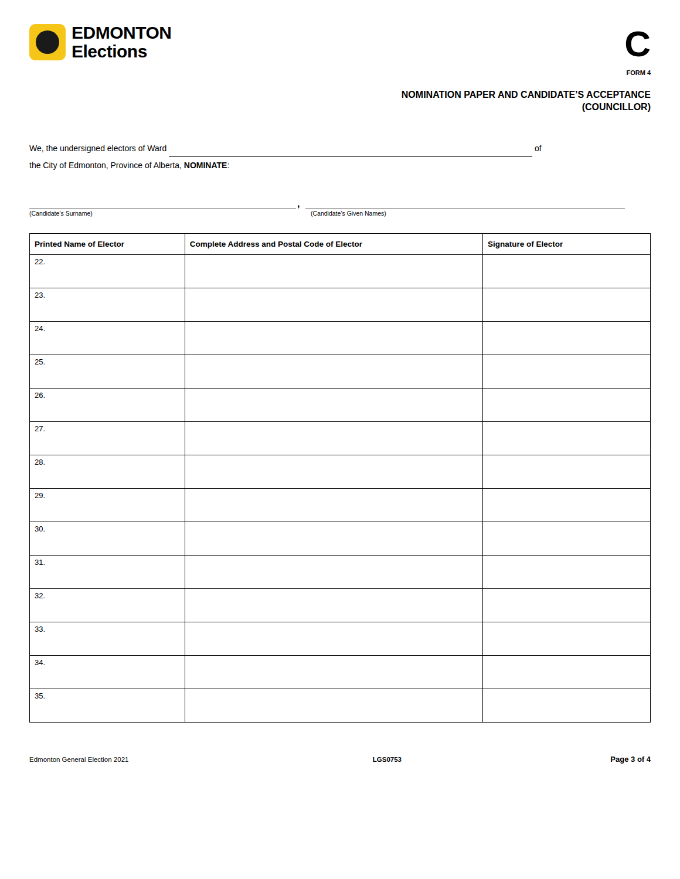EDMONTON
Elections
C
FORM 4
NOMINATION PAPER AND CANDIDATE’S ACCEPTANCE
(COUNCILLOR)
We, the undersigned electors of Ward of
the City of Edmonton, Province of Alberta, NOMINATE:
,
(Candidate’s Surname)
(Candidate’s Given Names)
| Printed Name of Elector | Complete Address and Postal Code of Elector | Signature of Elector |
| --- | --- | --- |
| 22. | | |
| 23. | | |
| 24. | | |
| 25. | | |
| 26. | | |
| 27. | | |
| 28. | | |
| 29. | | |
| 30. | | |
| 31. | | |
| 32. | | |
| 33. | | |
| 34. | | |
| 35. | | |
Edmonton General Election 2021
LGS0753
Page 3 of 4